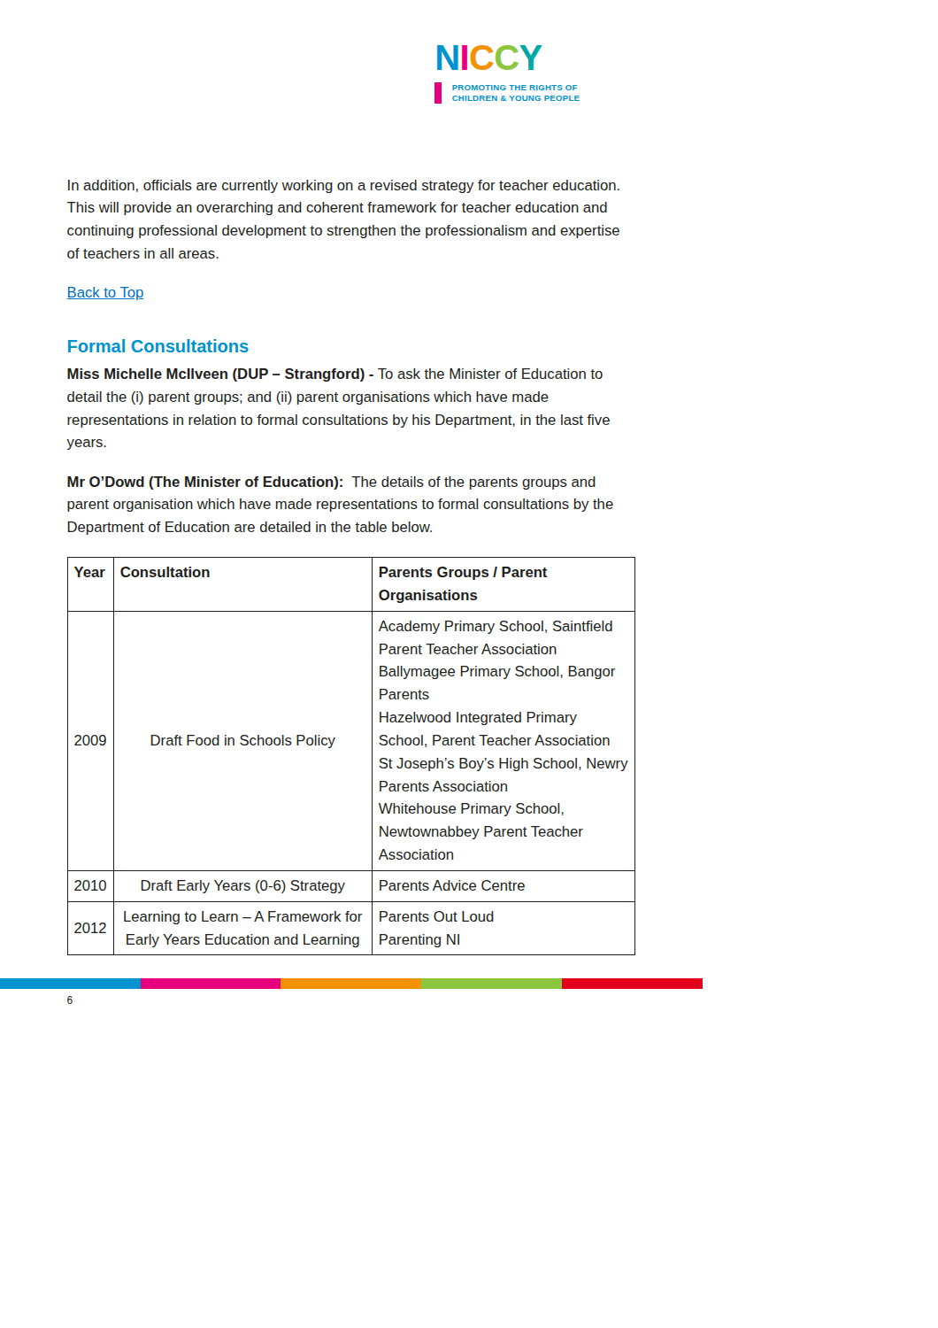NICCY
Promoting the rights of
children & young people
In addition, officials are currently working on a revised strategy for teacher education. This will provide an overarching and coherent framework for teacher education and continuing professional development to strengthen the professionalism and expertise of teachers in all areas.
Back to Top
Formal Consultations
Miss Michelle McIlveen (DUP – Strangford) - To ask the Minister of Education to detail the (i) parent groups; and (ii) parent organisations which have made representations in relation to formal consultations by his Department, in the last five years.
Mr O’Dowd (The Minister of Education): The details of the parents groups and parent organisation which have made representations to formal consultations by the Department of Education are detailed in the table below.
| Year | Consultation | Parents Groups / Parent Organisations |
| --- | --- | --- |
| 2009 | Draft Food in Schools Policy | Academy Primary School, Saintfield Parent Teacher Association Ballymagee Primary School, Bangor Parents Hazelwood Integrated Primary School, Parent Teacher Association St Joseph’s Boy’s High School, Newry Parents Association Whitehouse Primary School, Newtownabbey Parent Teacher Association |
| 2010 | Draft Early Years (0-6) Strategy | Parents Advice Centre |
| 2012 | Learning to Learn – A Framework for Early Years Education and Learning | Parents Out Loud Parenting NI |
6